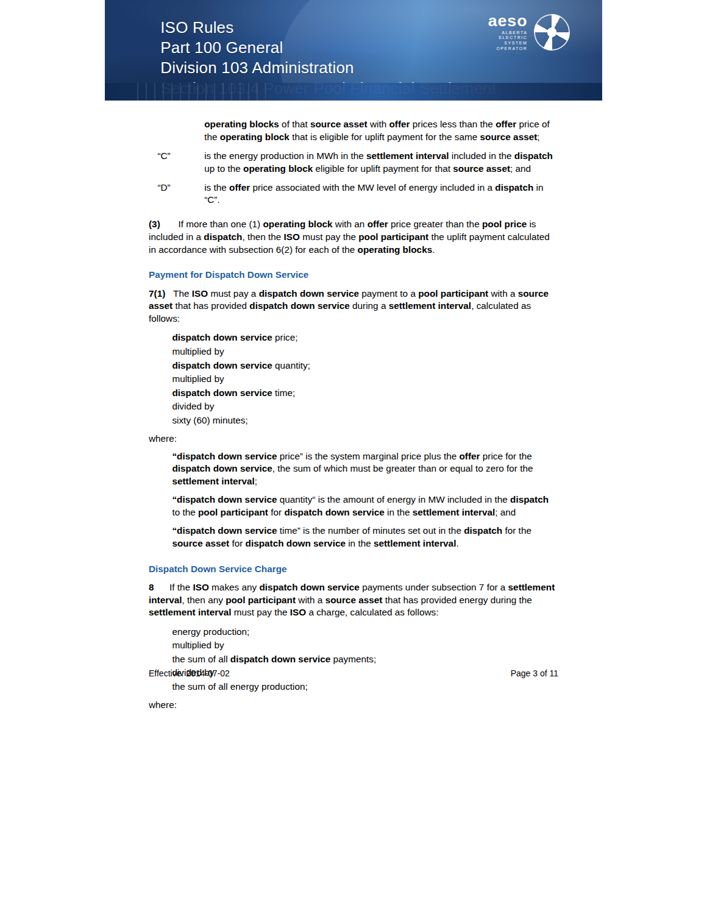ISO Rules
Part 100 General
Division 103 Administration
Section 103.4 Power Pool Financial Settlement
aeso
ALBERTA
ELECTRIC
SYSTEM
OPERATOR
operating blocks of that source asset with offer prices less than the offer price of the operating block that is eligible for uplift payment for the same source asset;
“C”is the energy production in MWh in the settlement interval included in the dispatch up to the operating block eligible for uplift payment for that source asset; and
“D”is the offer price associated with the MW level of energy included in a dispatch in “C”.
(3) If more than one (1) operating block with an offer price greater than the pool price is included in a dispatch, then the ISO must pay the pool participant the uplift payment calculated in accordance with subsection 6(2) for each of the operating blocks.
Payment for Dispatch Down Service
7(1) The ISO must pay a dispatch down service payment to a pool participant with a source asset that has provided dispatch down service during a settlement interval, calculated as follows:
dispatch down service price;
multiplied by
dispatch down service quantity;
multiplied by
dispatch down service time;
divided by
sixty (60) minutes;
where:
“dispatch down service price” is the system marginal price plus the offer price for the dispatch down service, the sum of which must be greater than or equal to zero for the settlement interval;
“dispatch down service quantity“ is the amount of energy in MW included in the dispatch to the pool participant for dispatch down service in the settlement interval; and
“dispatch down service time” is the number of minutes set out in the dispatch for the source asset for dispatch down service in the settlement interval.
Dispatch Down Service Charge
8 If the ISO makes any dispatch down service payments under subsection 7 for a settlement interval, then any pool participant with a source asset that has provided energy during the settlement interval must pay the ISO a charge, calculated as follows:
energy production;
multiplied by
the sum of all dispatch down service payments;
divided by
the sum of all energy production;
where:
Effective: 2014-07-02
Page 3 of 11